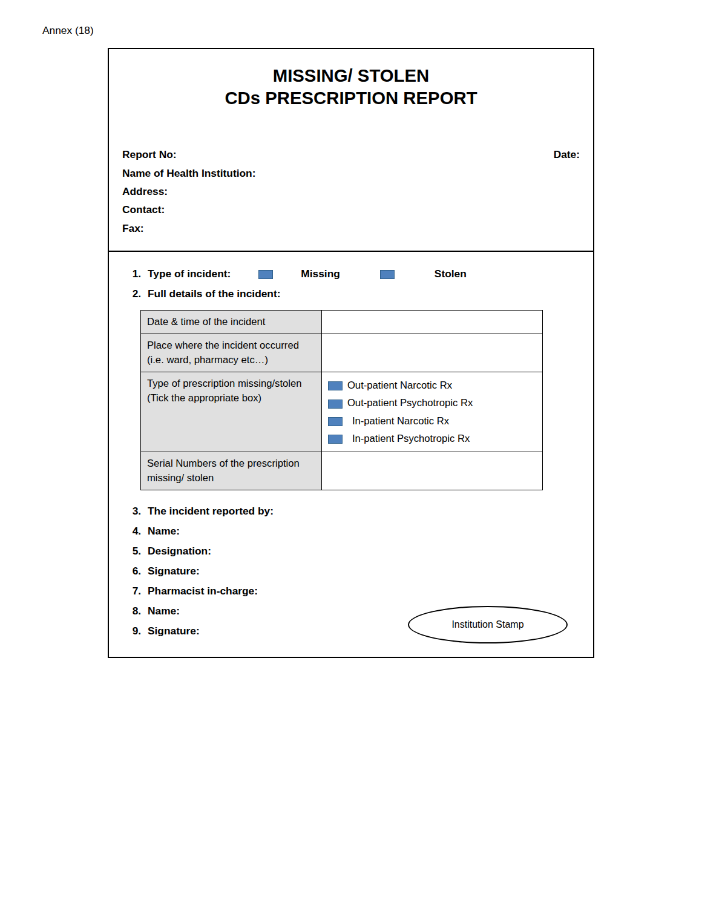Annex (18)
MISSING/ STOLEN
CDs PRESCRIPTION REPORT
Report No: Date:
Name of Health Institution:
Address:
Contact:
Fax:
Type of incident: Missing Stolen
Full details of the incident:
| Date & time of the incident | |
| Place where the incident occurred (i.e. ward, pharmacy etc…) | |
| Type of prescription missing/stolen (Tick the appropriate box) | Out-patient Narcotic Rx Out-patient Psychotropic Rx In-patient Narcotic Rx In-patient Psychotropic Rx |
| Serial Numbers of the prescription missing/ stolen | |
The incident reported by:
Name:
Designation:
Signature:
Pharmacist in-charge:
Name:
Signature:
Institution Stamp